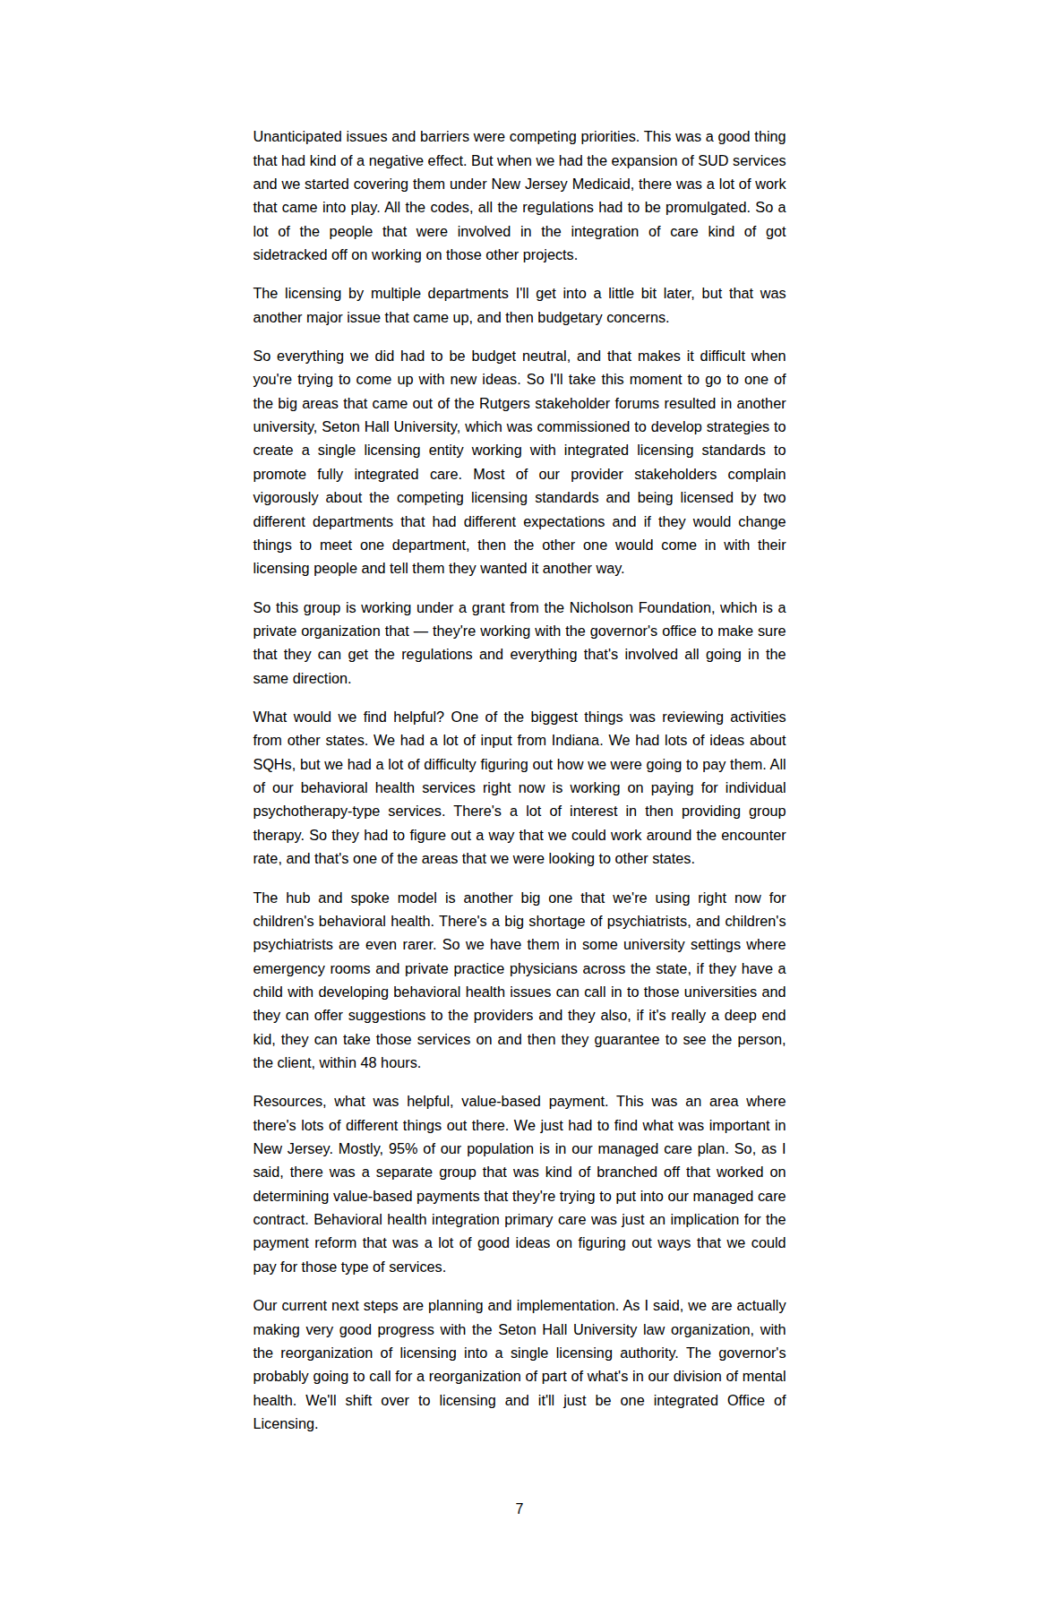Unanticipated issues and barriers were competing priorities. This was a good thing that had kind of a negative effect. But when we had the expansion of SUD services and we started covering them under New Jersey Medicaid, there was a lot of work that came into play. All the codes, all the regulations had to be promulgated. So a lot of the people that were involved in the integration of care kind of got sidetracked off on working on those other projects.
The licensing by multiple departments I'll get into a little bit later, but that was another major issue that came up, and then budgetary concerns.
So everything we did had to be budget neutral, and that makes it difficult when you're trying to come up with new ideas. So I'll take this moment to go to one of the big areas that came out of the Rutgers stakeholder forums resulted in another university, Seton Hall University, which was commissioned to develop strategies to create a single licensing entity working with integrated licensing standards to promote fully integrated care. Most of our provider stakeholders complain vigorously about the competing licensing standards and being licensed by two different departments that had different expectations and if they would change things to meet one department, then the other one would come in with their licensing people and tell them they wanted it another way.
So this group is working under a grant from the Nicholson Foundation, which is a private organization that — they're working with the governor's office to make sure that they can get the regulations and everything that's involved all going in the same direction.
What would we find helpful? One of the biggest things was reviewing activities from other states. We had a lot of input from Indiana. We had lots of ideas about SQHs, but we had a lot of difficulty figuring out how we were going to pay them. All of our behavioral health services right now is working on paying for individual psychotherapy-type services. There's a lot of interest in then providing group therapy. So they had to figure out a way that we could work around the encounter rate, and that's one of the areas that we were looking to other states.
The hub and spoke model is another big one that we're using right now for children's behavioral health. There's a big shortage of psychiatrists, and children's psychiatrists are even rarer. So we have them in some university settings where emergency rooms and private practice physicians across the state, if they have a child with developing behavioral health issues can call in to those universities and they can offer suggestions to the providers and they also, if it's really a deep end kid, they can take those services on and then they guarantee to see the person, the client, within 48 hours.
Resources, what was helpful, value-based payment. This was an area where there's lots of different things out there. We just had to find what was important in New Jersey. Mostly, 95% of our population is in our managed care plan. So, as I said, there was a separate group that was kind of branched off that worked on determining value-based payments that they're trying to put into our managed care contract. Behavioral health integration primary care was just an implication for the payment reform that was a lot of good ideas on figuring out ways that we could pay for those type of services.
Our current next steps are planning and implementation. As I said, we are actually making very good progress with the Seton Hall University law organization, with the reorganization of licensing into a single licensing authority. The governor's probably going to call for a reorganization of part of what's in our division of mental health. We'll shift over to licensing and it'll just be one integrated Office of Licensing.
7